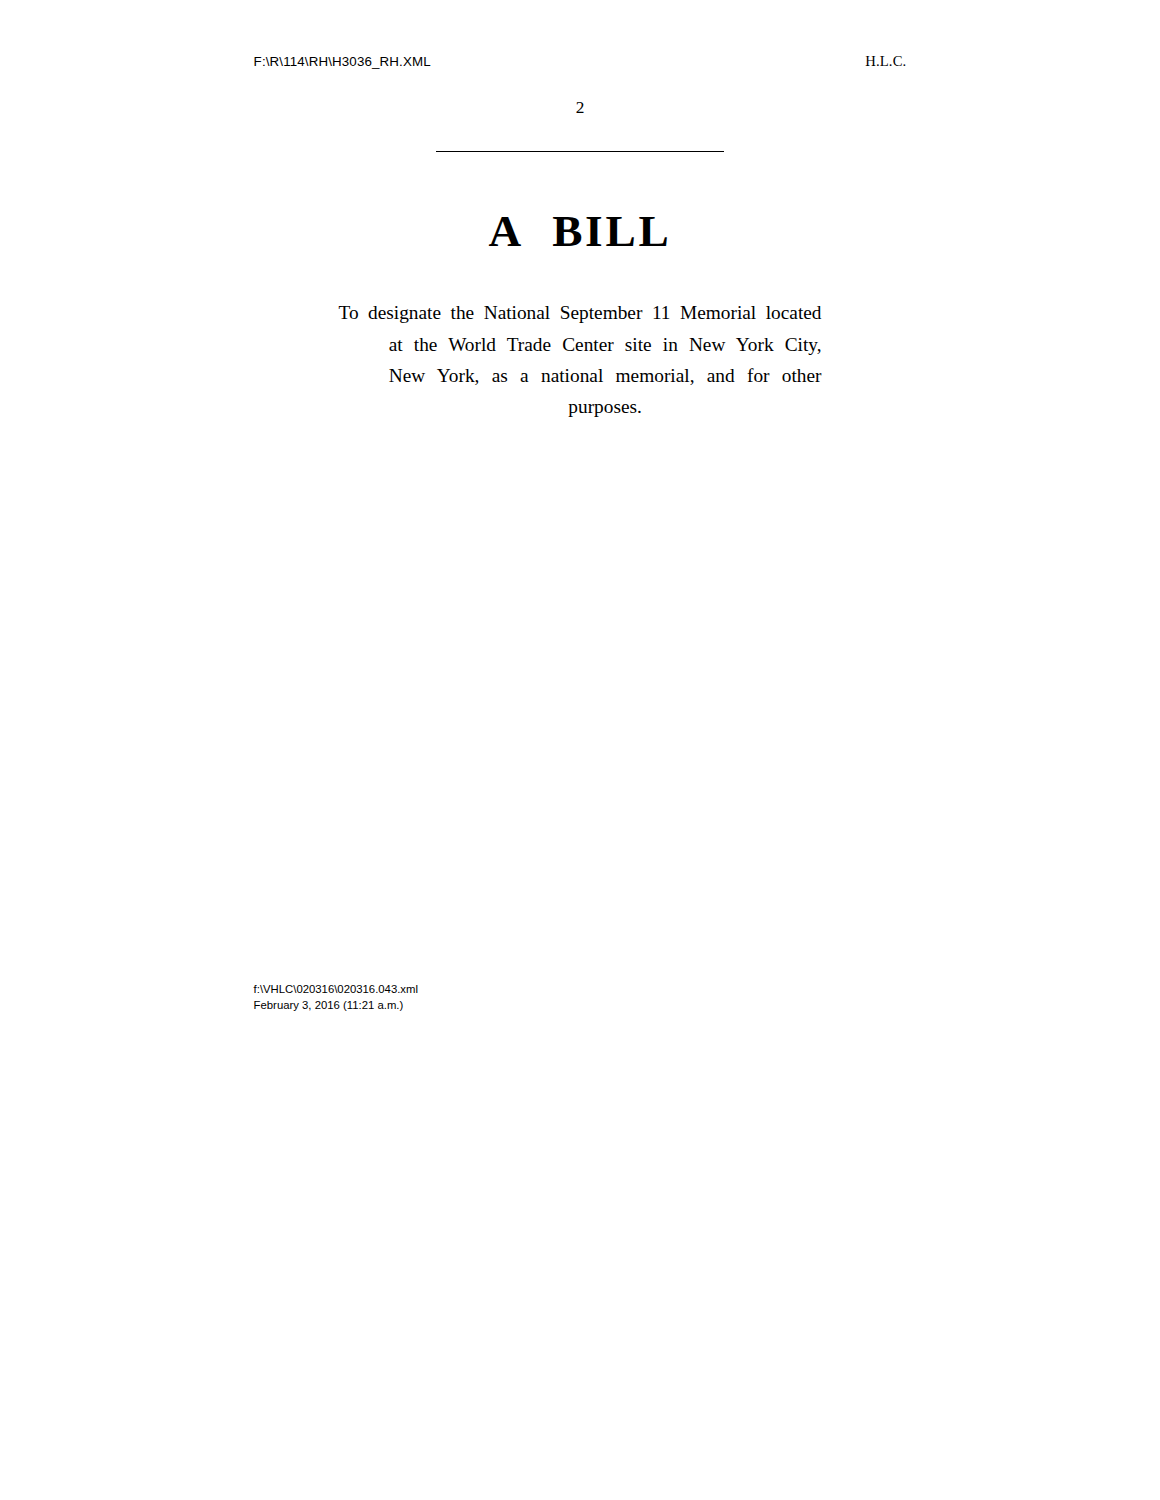F:\R\114\RH\H3036_RH.XML H.L.C.
2
A BILL
To designate the National September 11 Memorial located at the World Trade Center site in New York City, New York, as a national memorial, and for other purposes.
f:\VHLC\020316\020316.043.xml
February 3, 2016 (11:21 a.m.)